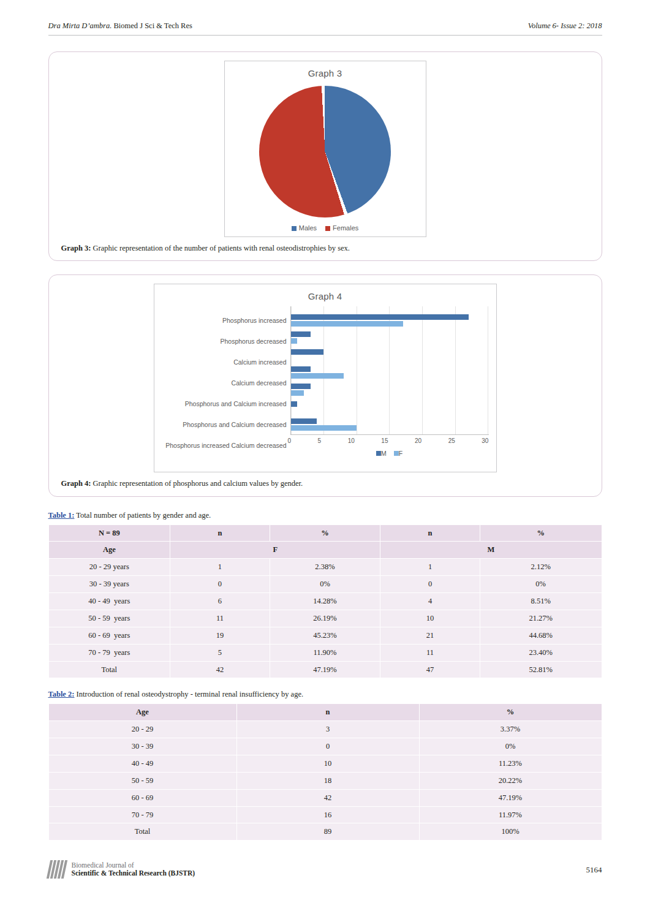Dra Mirta D’ambra. Biomed J Sci & Tech Res
Volume 6- Issue 2: 2018
Graph 3
Males Females
Graph 3: Graphic representation of the number of patients with renal osteodistrophies by sex.
Graph 4
Phosphorus increased
Phosphorus decreased
Calcium increased
Calcium decreased
Phosphorus and Calcium increased
Phosphorus and Calcium decreased
Phosphorus increased Calcium decreased
051015202530
M F
Graph 4: Graphic representation of phosphorus and calcium values by gender.
Table 1: Total number of patients by gender and age.
| N = 89 | n | % | n | % |
| --- | --- | --- | --- | --- |
| Age | F | M |
| 20 - 29 years | 1 | 2.38% | 1 | 2.12% |
| 30 - 39 years | 0 | 0% | 0 | 0% |
| 40 - 49 years | 6 | 14.28% | 4 | 8.51% |
| 50 - 59 years | 11 | 26.19% | 10 | 21.27% |
| 60 - 69 years | 19 | 45.23% | 21 | 44.68% |
| 70 - 79 years | 5 | 11.90% | 11 | 23.40% |
| Total | 42 | 47.19% | 47 | 52.81% |
Table 2: Introduction of renal osteodystrophy - terminal renal insufficiency by age.
| Age | n | % |
| --- | --- | --- |
| 20 - 29 | 3 | 3.37% |
| 30 - 39 | 0 | 0% |
| 40 - 49 | 10 | 11.23% |
| 50 - 59 | 18 | 20.22% |
| 60 - 69 | 42 | 47.19% |
| 70 - 79 | 16 | 11.97% |
| Total | 89 | 100% |
Biomedical Journal of
Scientific & Technical Research (BJSTR)
5164